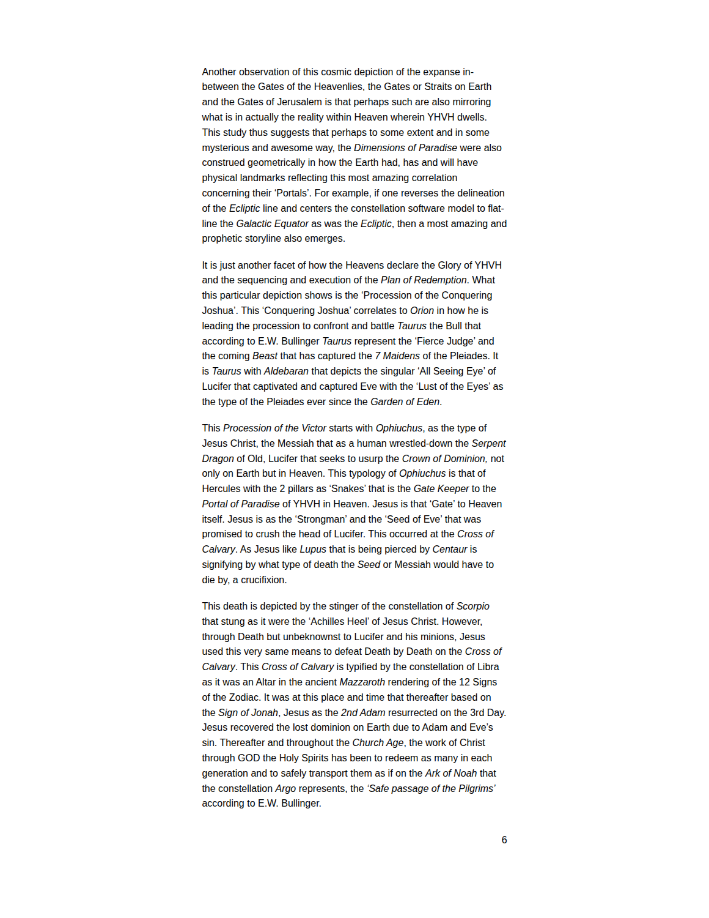Another observation of this cosmic depiction of the expanse in-between the Gates of the Heavenlies, the Gates or Straits on Earth and the Gates of Jerusalem is that perhaps such are also mirroring what is in actually the reality within Heaven wherein YHVH dwells. This study thus suggests that perhaps to some extent and in some mysterious and awesome way, the Dimensions of Paradise were also construed geometrically in how the Earth had, has and will have physical landmarks reflecting this most amazing correlation concerning their ‘Portals’. For example, if one reverses the delineation of the Ecliptic line and centers the constellation software model to flat-line the Galactic Equator as was the Ecliptic, then a most amazing and prophetic storyline also emerges.
It is just another facet of how the Heavens declare the Glory of YHVH and the sequencing and execution of the Plan of Redemption. What this particular depiction shows is the ‘Procession of the Conquering Joshua’. This ‘Conquering Joshua’ correlates to Orion in how he is leading the procession to confront and battle Taurus the Bull that according to E.W. Bullinger Taurus represent the ‘Fierce Judge’ and the coming Beast that has captured the 7 Maidens of the Pleiades. It is Taurus with Aldebaran that depicts the singular ‘All Seeing Eye’ of Lucifer that captivated and captured Eve with the ‘Lust of the Eyes’ as the type of the Pleiades ever since the Garden of Eden.
This Procession of the Victor starts with Ophiuchus, as the type of Jesus Christ, the Messiah that as a human wrestled-down the Serpent Dragon of Old, Lucifer that seeks to usurp the Crown of Dominion, not only on Earth but in Heaven. This typology of Ophiuchus is that of Hercules with the 2 pillars as ‘Snakes’ that is the Gate Keeper to the Portal of Paradise of YHVH in Heaven. Jesus is that ‘Gate’ to Heaven itself. Jesus is as the ‘Strongman’ and the ‘Seed of Eve’ that was promised to crush the head of Lucifer. This occurred at the Cross of Calvary. As Jesus like Lupus that is being pierced by Centaur is signifying by what type of death the Seed or Messiah would have to die by, a crucifixion.
This death is depicted by the stinger of the constellation of Scorpio that stung as it were the ‘Achilles Heel’ of Jesus Christ. However, through Death but unbeknownst to Lucifer and his minions, Jesus used this very same means to defeat Death by Death on the Cross of Calvary. This Cross of Calvary is typified by the constellation of Libra as it was an Altar in the ancient Mazzaroth rendering of the 12 Signs of the Zodiac. It was at this place and time that thereafter based on the Sign of Jonah, Jesus as the 2nd Adam resurrected on the 3rd Day. Jesus recovered the lost dominion on Earth due to Adam and Eve’s sin. Thereafter and throughout the Church Age, the work of Christ through GOD the Holy Spirits has been to redeem as many in each generation and to safely transport them as if on the Ark of Noah that the constellation Argo represents, the ‘Safe passage of the Pilgrims’ according to E.W. Bullinger.
6